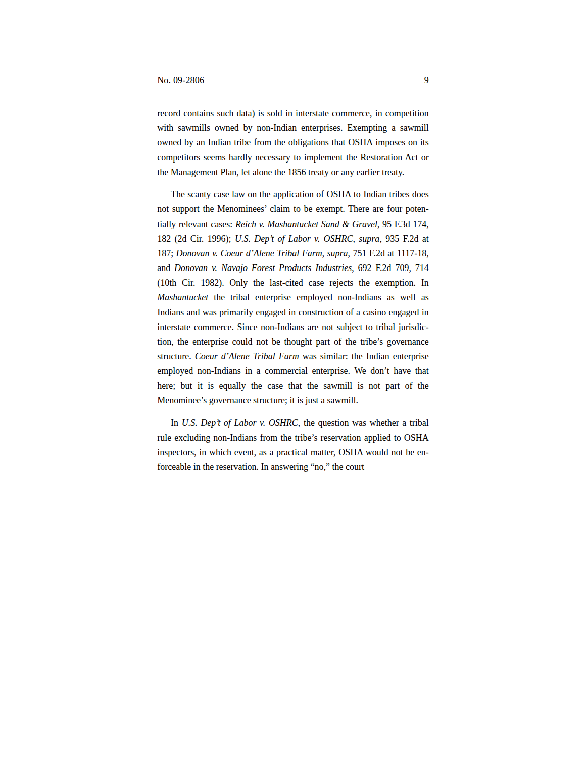No. 09-2806 9
record contains such data) is sold in interstate commerce, in competition with sawmills owned by non-Indian enterprises. Exempting a sawmill owned by an Indian tribe from the obligations that OSHA imposes on its competitors seems hardly necessary to implement the Restoration Act or the Management Plan, let alone the 1856 treaty or any earlier treaty.
The scanty case law on the application of OSHA to Indian tribes does not support the Menominees’ claim to be exempt. There are four potentially relevant cases: Reich v. Mashantucket Sand & Gravel, 95 F.3d 174, 182 (2d Cir. 1996); U.S. Dep’t of Labor v. OSHRC, supra, 935 F.2d at 187; Donovan v. Coeur d’Alene Tribal Farm, supra, 751 F.2d at 1117-18, and Donovan v. Navajo Forest Products Industries, 692 F.2d 709, 714 (10th Cir. 1982). Only the last-cited case rejects the exemption. In Mashantucket the tribal enterprise employed non-Indians as well as Indians and was primarily engaged in construction of a casino engaged in interstate commerce. Since non-Indians are not subject to tribal jurisdiction, the enterprise could not be thought part of the tribe’s governance structure. Coeur d’Alene Tribal Farm was similar: the Indian enterprise employed non-Indians in a commercial enterprise. We don’t have that here; but it is equally the case that the sawmill is not part of the Menominee’s governance structure; it is just a sawmill.
In U.S. Dep’t of Labor v. OSHRC, the question was whether a tribal rule excluding non-Indians from the tribe’s reservation applied to OSHA inspectors, in which event, as a practical matter, OSHA would not be enforceable in the reservation. In answering “no,” the court